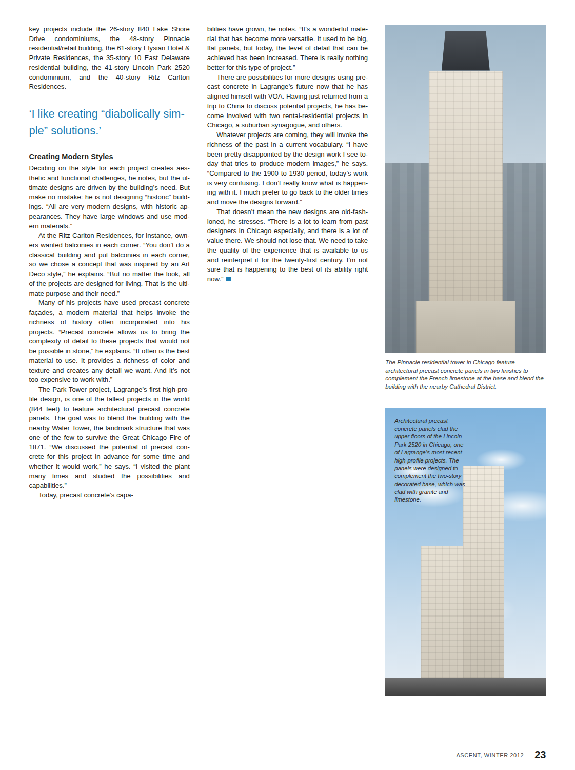key projects include the 26-story 840 Lake Shore Drive condominiums, the 48-story Pinnacle residential/retail building, the 61-story Elysian Hotel & Private Residences, the 35-story 10 East Delaware residential building, the 41-story Lincoln Park 2520 condominium, and the 40-story Ritz Carlton Residences.
‘I like creating “diabolically simple” solutions.’
Creating Modern Styles
Deciding on the style for each project creates aesthetic and functional challenges, he notes, but the ultimate designs are driven by the building’s need. But make no mistake: he is not designing “historic” buildings. “All are very modern designs, with historic appearances. They have large windows and use modern materials.”
At the Ritz Carlton Residences, for instance, owners wanted balconies in each corner. “You don’t do a classical building and put balconies in each corner, so we chose a concept that was inspired by an Art Deco style,” he explains. “But no matter the look, all of the projects are designed for living. That is the ultimate purpose and their need.”
Many of his projects have used precast concrete façades, a modern material that helps invoke the richness of history often incorporated into his projects. “Precast concrete allows us to bring the complexity of detail to these projects that would not be possible in stone,” he explains. “It often is the best material to use. It provides a richness of color and texture and creates any detail we want. And it’s not too expensive to work with.”
The Park Tower project, Lagrange’s first high-profile design, is one of the tallest projects in the world (844 feet) to feature architectural precast concrete panels. The goal was to blend the building with the nearby Water Tower, the landmark structure that was one of the few to survive the Great Chicago Fire of 1871. “We discussed the potential of precast concrete for this project in advance for some time and whether it would work,” he says. “I visited the plant many times and studied the possibilities and capabilities.”
Today, precast concrete’s capa-
bilities have grown, he notes. “It’s a wonderful material that has become more versatile. It used to be big, flat panels, but today, the level of detail that can be achieved has been increased. There is really nothing better for this type of project.”
There are possibilities for more designs using precast concrete in Lagrange’s future now that he has aligned himself with VOA. Having just returned from a trip to China to discuss potential projects, he has become involved with two rental-residential projects in Chicago, a suburban synagogue, and others.
Whatever projects are coming, they will invoke the richness of the past in a current vocabulary. “I have been pretty disappointed by the design work I see today that tries to produce modern images,” he says. “Compared to the 1900 to 1930 period, today’s work is very confusing. I don’t really know what is happening with it. I much prefer to go back to the older times and move the designs forward.”
That doesn’t mean the new designs are old-fashioned, he stresses. “There is a lot to learn from past designers in Chicago especially, and there is a lot of value there. We should not lose that. We need to take the quality of the experience that is available to us and reinterpret it for the twenty-first century. I’m not sure that is happening to the best of its ability right now.”
The Pinnacle residential tower in Chicago feature architectural precast concrete panels in two finishes to complement the French limestone at the base and blend the building with the nearby Cathedral District.
Architectural precast concrete panels clad the upper floors of the Lincoln Park 2520 in Chicago, one of Lagrange’s most recent high-profile projects. The panels were designed to complement the two-story decorated base, which was clad with granite and limestone.
ASCENT, WINTER 2012 23